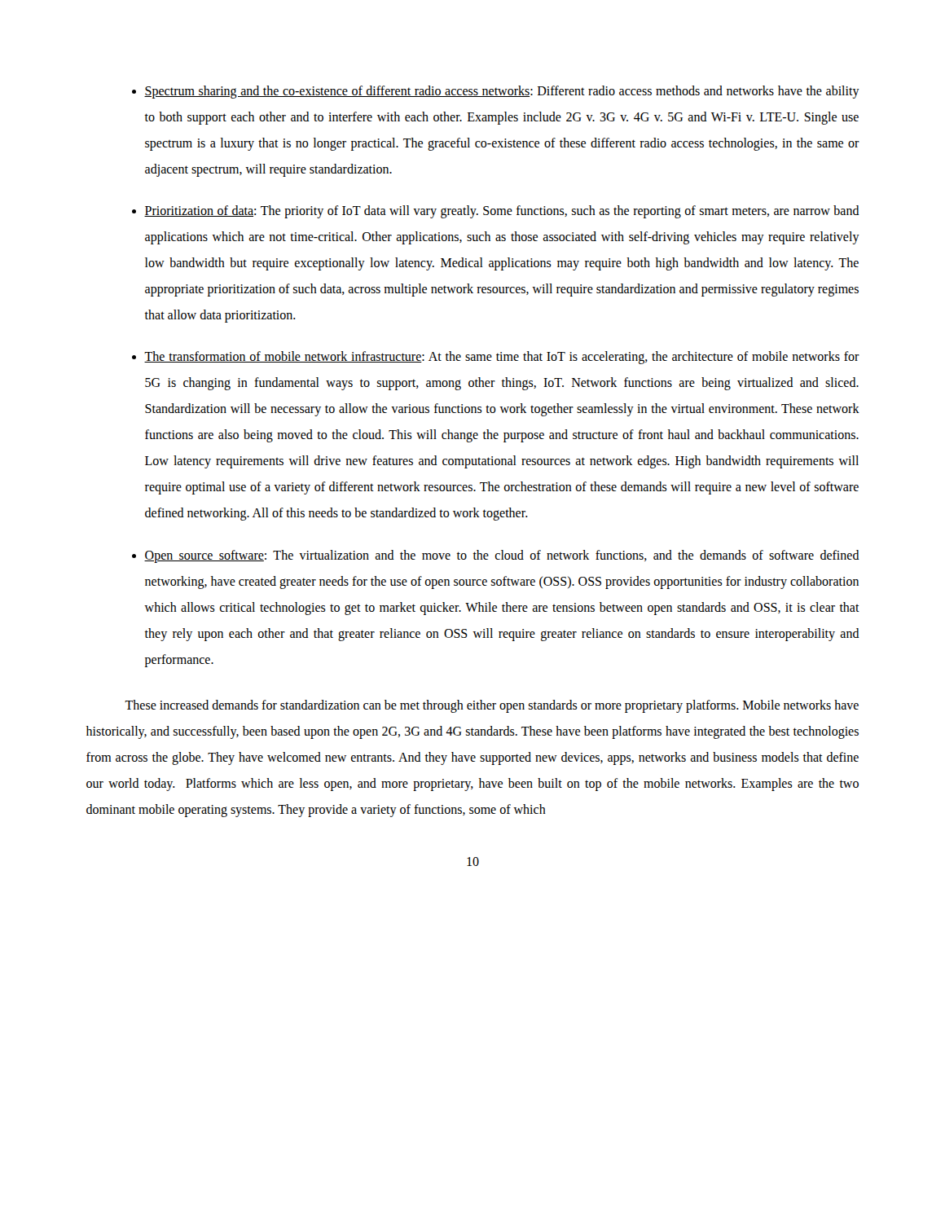Spectrum sharing and the co-existence of different radio access networks: Different radio access methods and networks have the ability to both support each other and to interfere with each other. Examples include 2G v. 3G v. 4G v. 5G and Wi-Fi v. LTE-U. Single use spectrum is a luxury that is no longer practical. The graceful co-existence of these different radio access technologies, in the same or adjacent spectrum, will require standardization.
Prioritization of data: The priority of IoT data will vary greatly. Some functions, such as the reporting of smart meters, are narrow band applications which are not time-critical. Other applications, such as those associated with self-driving vehicles may require relatively low bandwidth but require exceptionally low latency. Medical applications may require both high bandwidth and low latency. The appropriate prioritization of such data, across multiple network resources, will require standardization and permissive regulatory regimes that allow data prioritization.
The transformation of mobile network infrastructure: At the same time that IoT is accelerating, the architecture of mobile networks for 5G is changing in fundamental ways to support, among other things, IoT. Network functions are being virtualized and sliced. Standardization will be necessary to allow the various functions to work together seamlessly in the virtual environment. These network functions are also being moved to the cloud. This will change the purpose and structure of front haul and backhaul communications. Low latency requirements will drive new features and computational resources at network edges. High bandwidth requirements will require optimal use of a variety of different network resources. The orchestration of these demands will require a new level of software defined networking. All of this needs to be standardized to work together.
Open source software: The virtualization and the move to the cloud of network functions, and the demands of software defined networking, have created greater needs for the use of open source software (OSS). OSS provides opportunities for industry collaboration which allows critical technologies to get to market quicker. While there are tensions between open standards and OSS, it is clear that they rely upon each other and that greater reliance on OSS will require greater reliance on standards to ensure interoperability and performance.
These increased demands for standardization can be met through either open standards or more proprietary platforms. Mobile networks have historically, and successfully, been based upon the open 2G, 3G and 4G standards. These have been platforms have integrated the best technologies from across the globe. They have welcomed new entrants. And they have supported new devices, apps, networks and business models that define our world today. Platforms which are less open, and more proprietary, have been built on top of the mobile networks. Examples are the two dominant mobile operating systems. They provide a variety of functions, some of which
10